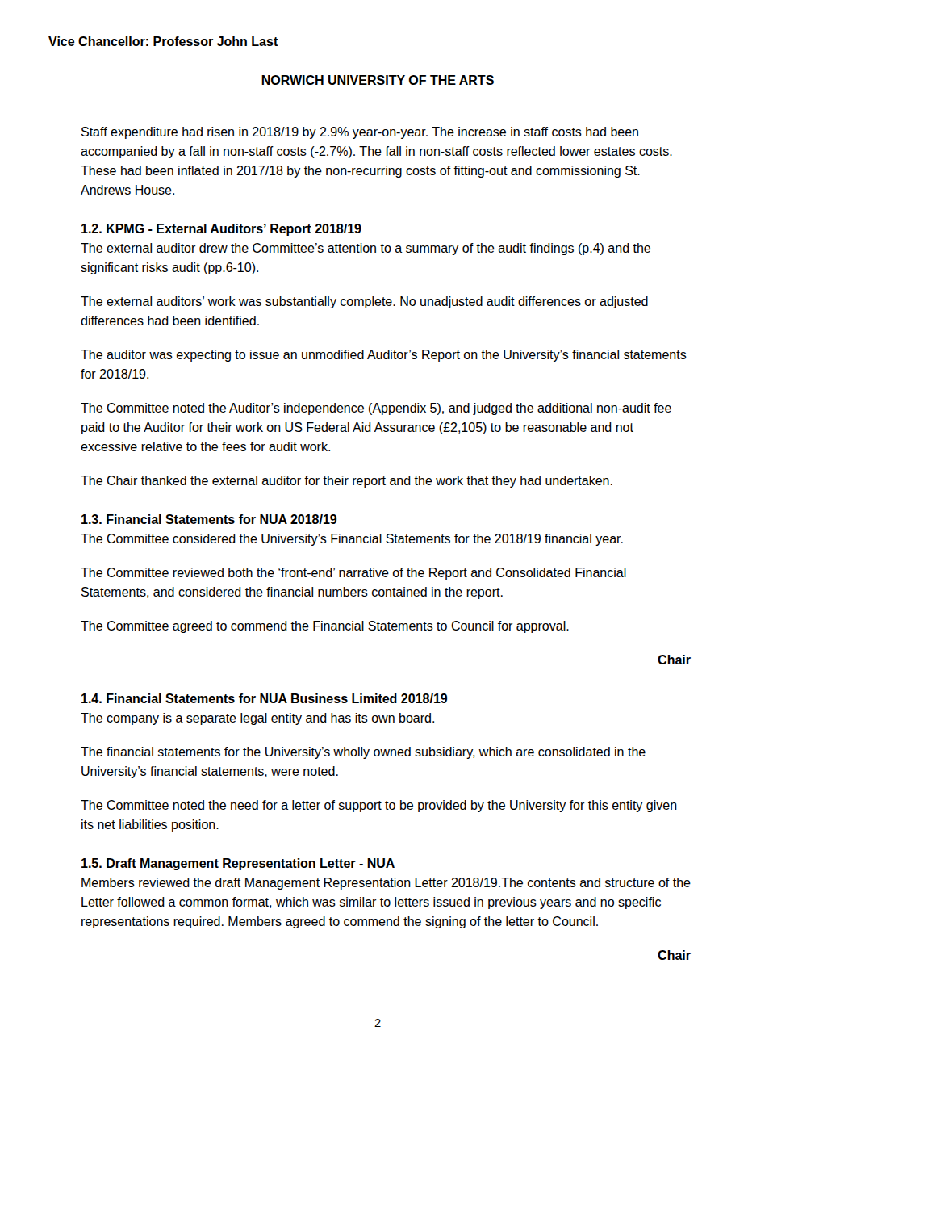Vice Chancellor: Professor John Last
NORWICH UNIVERSITY OF THE ARTS
Staff expenditure had risen in 2018/19 by 2.9% year-on-year. The increase in staff costs had been accompanied by a fall in non-staff costs (-2.7%). The fall in non-staff costs reflected lower estates costs. These had been inflated in 2017/18 by the non-recurring costs of fitting-out and commissioning St. Andrews House.
1.2. KPMG - External Auditors’ Report 2018/19
The external auditor drew the Committee’s attention to a summary of the audit findings (p.4) and the significant risks audit (pp.6-10).
The external auditors’ work was substantially complete. No unadjusted audit differences or adjusted differences had been identified.
The auditor was expecting to issue an unmodified Auditor’s Report on the University’s financial statements for 2018/19.
The Committee noted the Auditor’s independence (Appendix 5), and judged the additional non-audit fee paid to the Auditor for their work on US Federal Aid Assurance (£2,105) to be reasonable and not excessive relative to the fees for audit work.
The Chair thanked the external auditor for their report and the work that they had undertaken.
1.3. Financial Statements for NUA 2018/19
The Committee considered the University’s Financial Statements for the 2018/19 financial year.
The Committee reviewed both the ‘front-end’ narrative of the Report and Consolidated Financial Statements, and considered the financial numbers contained in the report.
The Committee agreed to commend the Financial Statements to Council for approval.
Chair
1.4. Financial Statements for NUA Business Limited 2018/19
The company is a separate legal entity and has its own board.
The financial statements for the University’s wholly owned subsidiary, which are consolidated in the University’s financial statements, were noted.
The Committee noted the need for a letter of support to be provided by the University for this entity given its net liabilities position.
1.5. Draft Management Representation Letter - NUA
Members reviewed the draft Management Representation Letter 2018/19.The contents and structure of the Letter followed a common format, which was similar to letters issued in previous years and no specific representations required. Members agreed to commend the signing of the letter to Council.
Chair
2